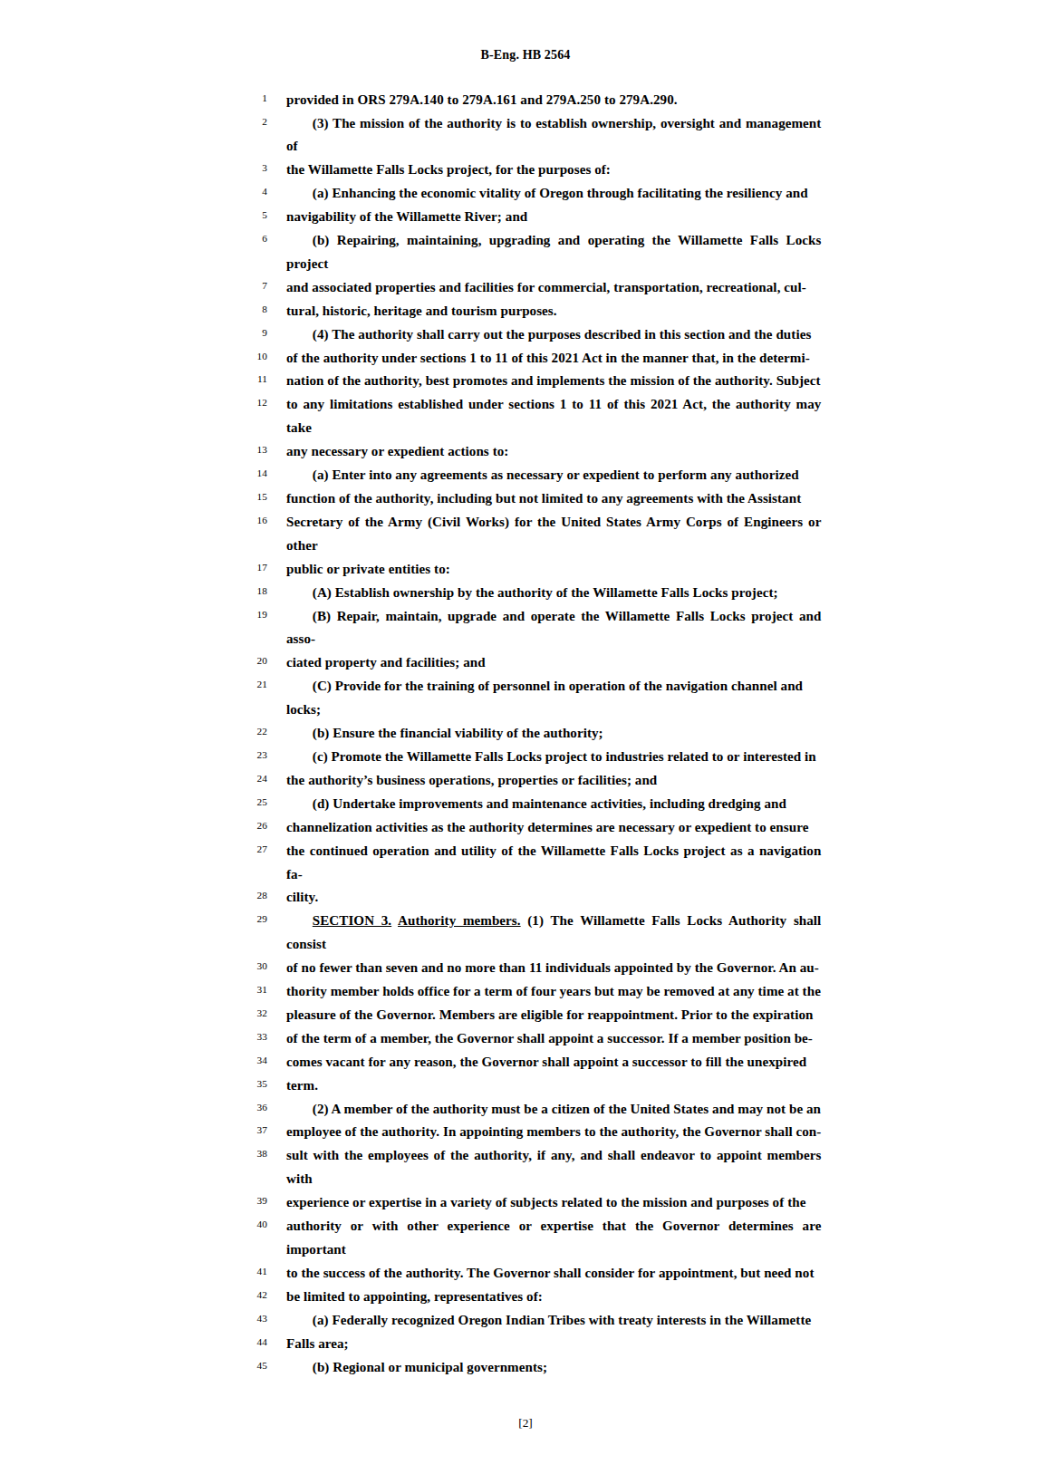B-Eng. HB 2564
| 1 | provided in ORS 279A.140 to 279A.161 and 279A.250 to 279A.290. |
| 2 | (3) The mission of the authority is to establish ownership, oversight and management of |
| 3 | the Willamette Falls Locks project, for the purposes of: |
| 4 | (a) Enhancing the economic vitality of Oregon through facilitating the resiliency and |
| 5 | navigability of the Willamette River; and |
| 6 | (b) Repairing, maintaining, upgrading and operating the Willamette Falls Locks project |
| 7 | and associated properties and facilities for commercial, transportation, recreational, cul- |
| 8 | tural, historic, heritage and tourism purposes. |
| 9 | (4) The authority shall carry out the purposes described in this section and the duties |
| 10 | of the authority under sections 1 to 11 of this 2021 Act in the manner that, in the determi- |
| 11 | nation of the authority, best promotes and implements the mission of the authority. Subject |
| 12 | to any limitations established under sections 1 to 11 of this 2021 Act, the authority may take |
| 13 | any necessary or expedient actions to: |
| 14 | (a) Enter into any agreements as necessary or expedient to perform any authorized |
| 15 | function of the authority, including but not limited to any agreements with the Assistant |
| 16 | Secretary of the Army (Civil Works) for the United States Army Corps of Engineers or other |
| 17 | public or private entities to: |
| 18 | (A) Establish ownership by the authority of the Willamette Falls Locks project; |
| 19 | (B) Repair, maintain, upgrade and operate the Willamette Falls Locks project and asso- |
| 20 | ciated property and facilities; and |
| 21 | (C) Provide for the training of personnel in operation of the navigation channel and locks; |
| 22 | (b) Ensure the financial viability of the authority; |
| 23 | (c) Promote the Willamette Falls Locks project to industries related to or interested in |
| 24 | the authority’s business operations, properties or facilities; and |
| 25 | (d) Undertake improvements and maintenance activities, including dredging and |
| 26 | channelization activities as the authority determines are necessary or expedient to ensure |
| 27 | the continued operation and utility of the Willamette Falls Locks project as a navigation fa- |
| 28 | cility. |
| 29 | SECTION 3. Authority members. (1) The Willamette Falls Locks Authority shall consist |
| 30 | of no fewer than seven and no more than 11 individuals appointed by the Governor. An au- |
| 31 | thority member holds office for a term of four years but may be removed at any time at the |
| 32 | pleasure of the Governor. Members are eligible for reappointment. Prior to the expiration |
| 33 | of the term of a member, the Governor shall appoint a successor. If a member position be- |
| 34 | comes vacant for any reason, the Governor shall appoint a successor to fill the unexpired |
| 35 | term. |
| 36 | (2) A member of the authority must be a citizen of the United States and may not be an |
| 37 | employee of the authority. In appointing members to the authority, the Governor shall con- |
| 38 | sult with the employees of the authority, if any, and shall endeavor to appoint members with |
| 39 | experience or expertise in a variety of subjects related to the mission and purposes of the |
| 40 | authority or with other experience or expertise that the Governor determines are important |
| 41 | to the success of the authority. The Governor shall consider for appointment, but need not |
| 42 | be limited to appointing, representatives of: |
| 43 | (a) Federally recognized Oregon Indian Tribes with treaty interests in the Willamette |
| 44 | Falls area; |
| 45 | (b) Regional or municipal governments; |
[2]